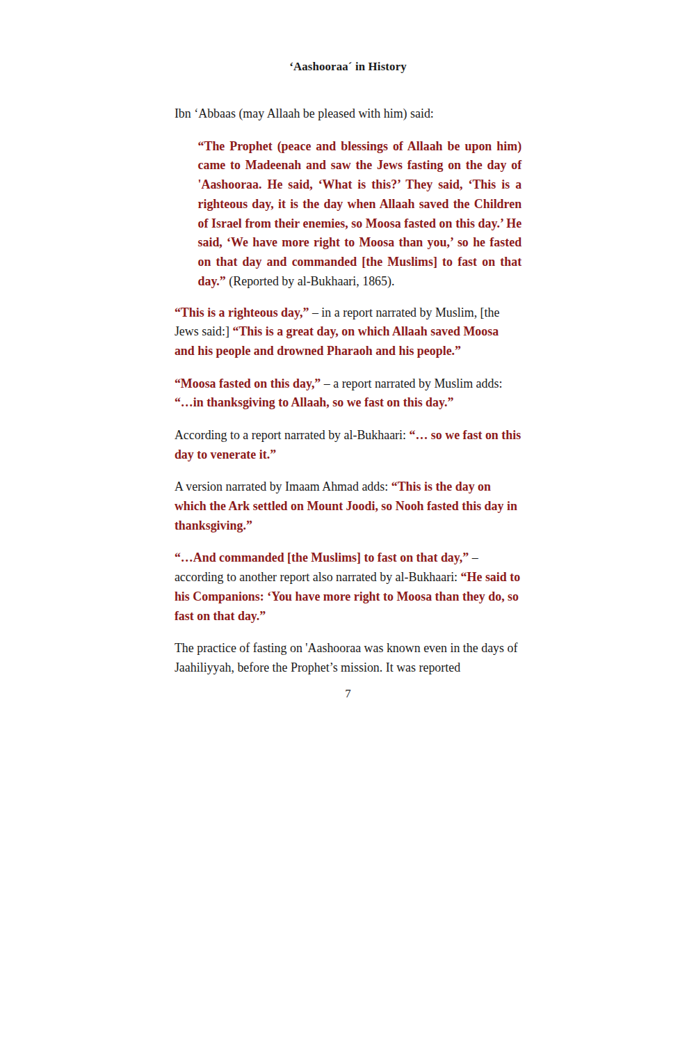‘Aashooraa´ in History
Ibn ‘Abbaas (may Allaah be pleased with him) said:
“The Prophet (peace and blessings of Allaah be upon him) came to Madeenah and saw the Jews fasting on the day of 'Aashooraa. He said, ‘What is this?’ They said, ‘This is a righteous day, it is the day when Allaah saved the Children of Israel from their enemies, so Moosa fasted on this day.’ He said, ‘We have more right to Moosa than you,’ so he fasted on that day and commanded [the Muslims] to fast on that day.” (Reported by al-Bukhaari, 1865).
“This is a righteous day,” – in a report narrated by Muslim, [the Jews said:] “This is a great day, on which Allaah saved Moosa and his people and drowned Pharaoh and his people.”
“Moosa fasted on this day,” – a report narrated by Muslim adds: “…in thanksgiving to Allaah, so we fast on this day.”
According to a report narrated by al-Bukhaari: “… so we fast on this day to venerate it.”
A version narrated by Imaam Ahmad adds: “This is the day on which the Ark settled on Mount Joodi, so Nooh fasted this day in thanksgiving.”
“…And commanded [the Muslims] to fast on that day,” – according to another report also narrated by al-Bukhaari: “He said to his Companions: ‘You have more right to Moosa than they do, so fast on that day.”
The practice of fasting on 'Aashooraa was known even in the days of Jaahiliyyah, before the Prophet’s mission. It was reported
7